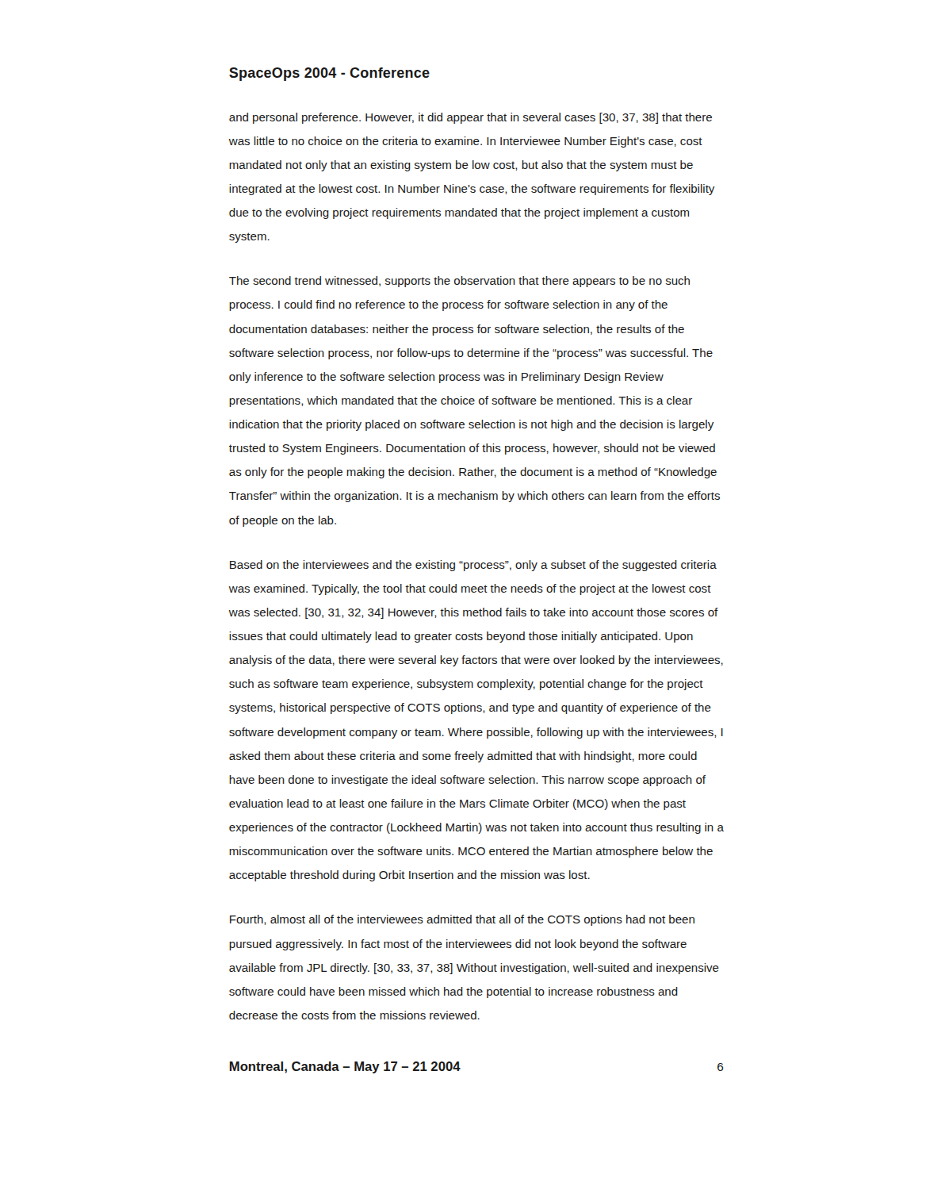SpaceOps 2004 - Conference
and personal preference. However, it did appear that in several cases [30, 37, 38] that there was little to no choice on the criteria to examine. In Interviewee Number Eight's case, cost mandated not only that an existing system be low cost, but also that the system must be integrated at the lowest cost. In Number Nine's case, the software requirements for flexibility due to the evolving project requirements mandated that the project implement a custom system.
The second trend witnessed, supports the observation that there appears to be no such process. I could find no reference to the process for software selection in any of the documentation databases: neither the process for software selection, the results of the software selection process, nor follow-ups to determine if the “process” was successful. The only inference to the software selection process was in Preliminary Design Review presentations, which mandated that the choice of software be mentioned. This is a clear indication that the priority placed on software selection is not high and the decision is largely trusted to System Engineers. Documentation of this process, however, should not be viewed as only for the people making the decision. Rather, the document is a method of “Knowledge Transfer” within the organization. It is a mechanism by which others can learn from the efforts of people on the lab.
Based on the interviewees and the existing “process”, only a subset of the suggested criteria was examined. Typically, the tool that could meet the needs of the project at the lowest cost was selected. [30, 31, 32, 34] However, this method fails to take into account those scores of issues that could ultimately lead to greater costs beyond those initially anticipated. Upon analysis of the data, there were several key factors that were over looked by the interviewees, such as software team experience, subsystem complexity, potential change for the project systems, historical perspective of COTS options, and type and quantity of experience of the software development company or team. Where possible, following up with the interviewees, I asked them about these criteria and some freely admitted that with hindsight, more could have been done to investigate the ideal software selection. This narrow scope approach of evaluation lead to at least one failure in the Mars Climate Orbiter (MCO) when the past experiences of the contractor (Lockheed Martin) was not taken into account thus resulting in a miscommunication over the software units. MCO entered the Martian atmosphere below the acceptable threshold during Orbit Insertion and the mission was lost.
Fourth, almost all of the interviewees admitted that all of the COTS options had not been pursued aggressively. In fact most of the interviewees did not look beyond the software available from JPL directly. [30, 33, 37, 38] Without investigation, well-suited and inexpensive software could have been missed which had the potential to increase robustness and decrease the costs from the missions reviewed.
Montreal, Canada – May 17 – 21 2004 6